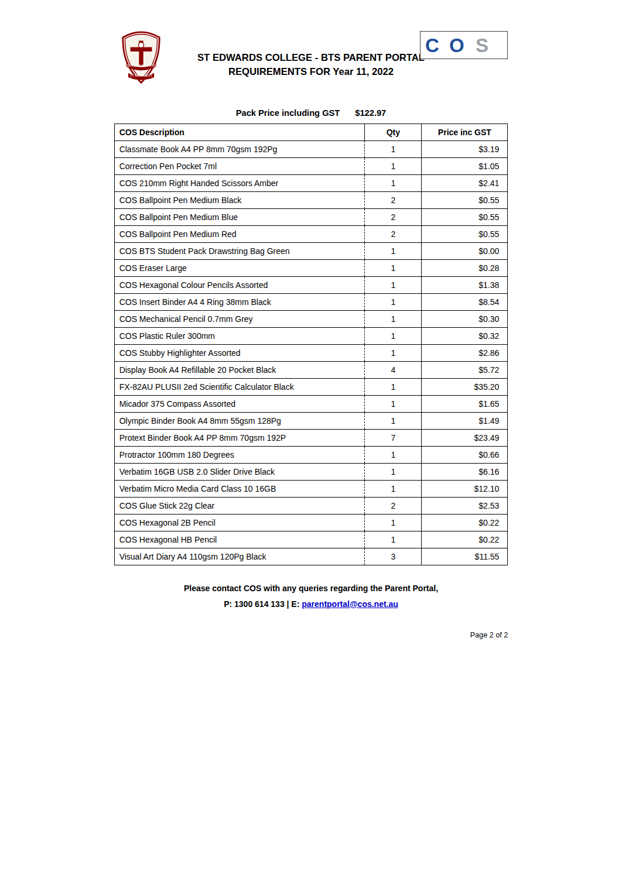CHRISTIAN BROTHERS ST EDWARD'S
C O S
ST EDWARDS COLLEGE - BTS PARENT PORTAL
REQUIREMENTS FOR Year 11, 2022
Pack Price including GST$122.97
| COS Description | Qty | Price inc GST |
| --- | --- | --- |
| Classmate Book A4 PP 8mm 70gsm 192Pg | 1 | $3.19 |
| Correction Pen Pocket 7ml | 1 | $1.05 |
| COS 210mm Right Handed Scissors Amber | 1 | $2.41 |
| COS Ballpoint Pen Medium Black | 2 | $0.55 |
| COS Ballpoint Pen Medium Blue | 2 | $0.55 |
| COS Ballpoint Pen Medium Red | 2 | $0.55 |
| COS BTS Student Pack Drawstring Bag Green | 1 | $0.00 |
| COS Eraser Large | 1 | $0.28 |
| COS Hexagonal Colour Pencils Assorted | 1 | $1.38 |
| COS Insert Binder A4 4 Ring 38mm Black | 1 | $8.54 |
| COS Mechanical Pencil 0.7mm Grey | 1 | $0.30 |
| COS Plastic Ruler 300mm | 1 | $0.32 |
| COS Stubby Highlighter Assorted | 1 | $2.86 |
| Display Book A4 Refillable 20 Pocket Black | 4 | $5.72 |
| FX-82AU PLUSII 2ed Scientific Calculator Black | 1 | $35.20 |
| Micador 375 Compass Assorted | 1 | $1.65 |
| Olympic Binder Book A4 8mm 55gsm 128Pg | 1 | $1.49 |
| Protext Binder Book A4 PP 8mm 70gsm 192P | 7 | $23.49 |
| Protractor 100mm 180 Degrees | 1 | $0.66 |
| Verbatim 16GB USB 2.0 Slider Drive Black | 1 | $6.16 |
| Verbatim Micro Media Card Class 10 16GB | 1 | $12.10 |
| COS Glue Stick 22g Clear | 2 | $2.53 |
| COS Hexagonal 2B Pencil | 1 | $0.22 |
| COS Hexagonal HB Pencil | 1 | $0.22 |
| Visual Art Diary A4 110gsm 120Pg Black | 3 | $11.55 |
Please contact COS with any queries regarding the Parent Portal,
P: 1300 614 133 | E: parentportal@cos.net.au
Page 2 of 2